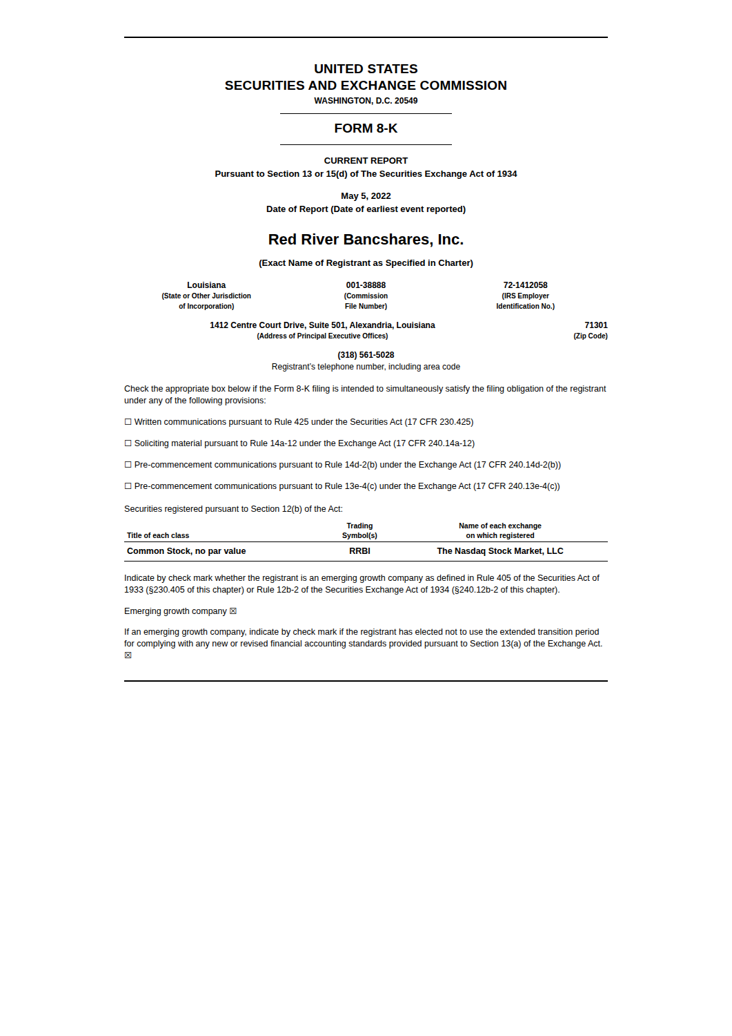UNITED STATES
SECURITIES AND EXCHANGE COMMISSION
WASHINGTON, D.C. 20549
FORM 8-K
CURRENT REPORT
Pursuant to Section 13 or 15(d) of The Securities Exchange Act of 1934
May 5, 2022
Date of Report (Date of earliest event reported)
Red River Bancshares, Inc.
(Exact Name of Registrant as Specified in Charter)
| Louisiana | 001-38888 | 72-1412058 |
| (State or Other Jurisdiction of Incorporation) | (Commission File Number) | (IRS Employer Identification No.) |
| 1412 Centre Court Drive, Suite 501, Alexandria, Louisiana | 71301 |
| (Address of Principal Executive Offices) | (Zip Code) |
(318) 561-5028
Registrant’s telephone number, including area code
Check the appropriate box below if the Form 8-K filing is intended to simultaneously satisfy the filing obligation of the registrant under any of the following provisions:
☐ Written communications pursuant to Rule 425 under the Securities Act (17 CFR 230.425)
☐ Soliciting material pursuant to Rule 14a-12 under the Exchange Act (17 CFR 240.14a-12)
☐ Pre-commencement communications pursuant to Rule 14d-2(b) under the Exchange Act (17 CFR 240.14d-2(b))
☐ Pre-commencement communications pursuant to Rule 13e-4(c) under the Exchange Act (17 CFR 240.13e-4(c))
Securities registered pursuant to Section 12(b) of the Act:
| Title of each class | Trading Symbol(s) | Name of each exchange on which registered |
| --- | --- | --- |
| Common Stock, no par value | RRBI | The Nasdaq Stock Market, LLC |
Indicate by check mark whether the registrant is an emerging growth company as defined in Rule 405 of the Securities Act of 1933 (§230.405 of this chapter) or Rule 12b-2 of the Securities Exchange Act of 1934 (§240.12b-2 of this chapter).
Emerging growth company ☒
If an emerging growth company, indicate by check mark if the registrant has elected not to use the extended transition period for complying with any new or revised financial accounting standards provided pursuant to Section 13(a) of the Exchange Act. ☒